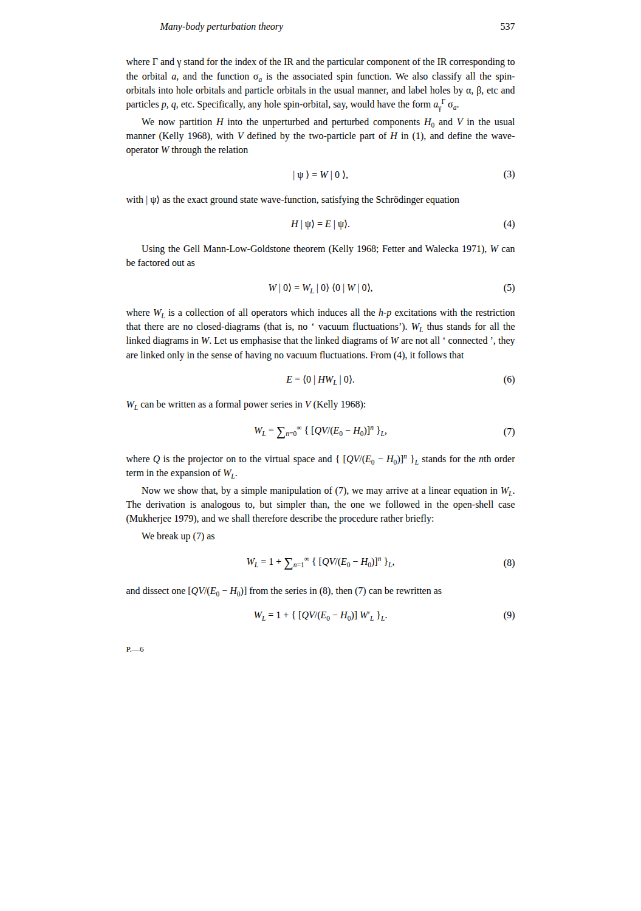Many-body perturbation theory 537
where Γ and γ stand for the index of the IR and the particular component of the IR corresponding to the orbital a, and the function σa is the associated spin function. We also classify all the spin-orbitals into hole orbitals and particle orbitals in the usual manner, and label holes by α, β, etc and particles p, q, etc. Specifically, any hole spin-orbital, say, would have the form aγΓ σa.
We now partition H into the unperturbed and perturbed components H0 and V in the usual manner (Kelly 1968), with V defined by the two-particle part of H in (1), and define the wave-operator W through the relation
| ψ ⟩ = W | 0 ⟩, (3)
with | ψ⟩ as the exact ground state wave-function, satisfying the Schrödinger equation
H | ψ⟩ = E | ψ⟩. (4)
Using the Gell Mann-Low-Goldstone theorem (Kelly 1968; Fetter and Walecka 1971), W can be factored out as
W | 0⟩ = WL | 0⟩ ⟨0 | W | 0⟩, (5)
where WL is a collection of all operators which induces all the h-p excitations with the restriction that there are no closed-diagrams (that is, no ‘ vacuum fluctuations’). WL thus stands for all the linked diagrams in W. Let us emphasise that the linked diagrams of W are not all ‘ connected ’, they are linked only in the sense of having no vacuum fluctuations. From (4), it follows that
E = ⟨0 | HWL | 0⟩. (6)
WL can be written as a formal power series in V (Kelly 1968):
WL = ∑n=0∞ { [QV/(E0 − H0)]n }L, (7)
where Q is the projector on to the virtual space and { [QV/(E0 − H0)]n }L stands for the nth order term in the expansion of WL.
Now we show that, by a simple manipulation of (7), we may arrive at a linear equation in WL. The derivation is analogous to, but simpler than, the one we followed in the open-shell case (Mukherjee 1979), and we shall therefore describe the procedure rather briefly:
We break up (7) as
WL = 1 + ∑n=1∞ { [QV/(E0 − H0)]n }L, (8)
and dissect one [QV/(E0 − H0)] from the series in (8), then (7) can be rewritten as
WL = 1 + { [QV/(E0 − H0)] W′L }L. (9)
P.—6